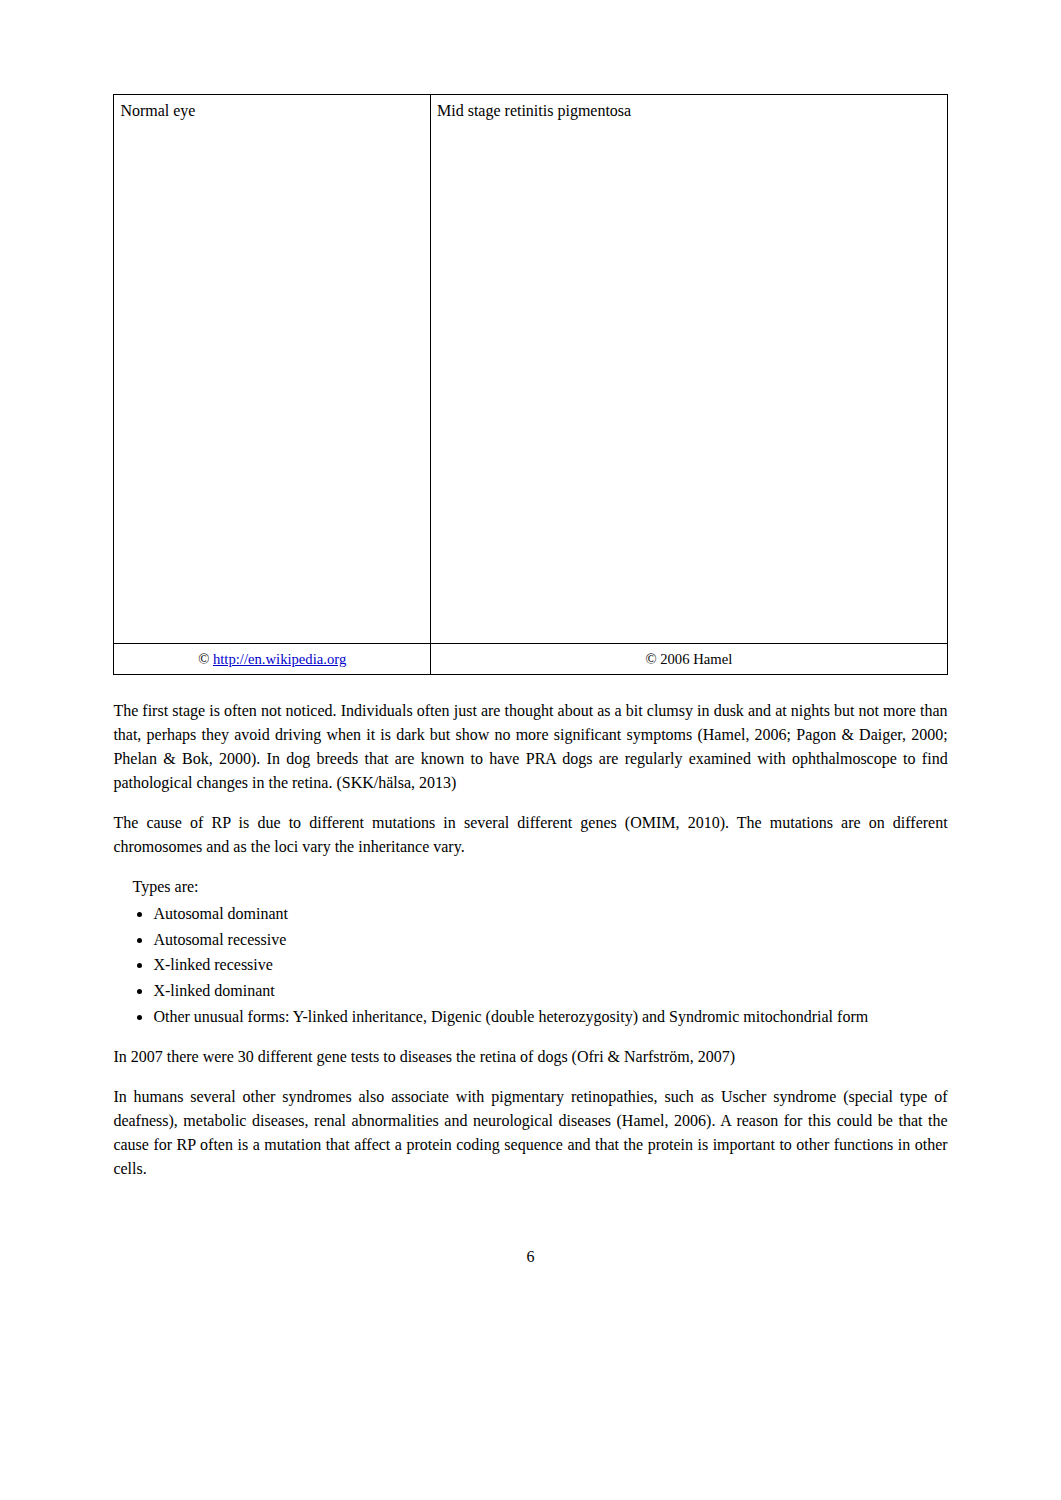| Normal eye | Mid stage retinitis pigmentosa |
| © http://en.wikipedia.org | © 2006 Hamel |
The first stage is often not noticed. Individuals often just are thought about as a bit clumsy in dusk and at nights but not more than that, perhaps they avoid driving when it is dark but show no more significant symptoms (Hamel, 2006; Pagon & Daiger, 2000; Phelan & Bok, 2000). In dog breeds that are known to have PRA dogs are regularly examined with ophthalmoscope to find pathological changes in the retina. (SKK/hälsa, 2013)
The cause of RP is due to different mutations in several different genes (OMIM, 2010). The mutations are on different chromosomes and as the loci vary the inheritance vary.
Types are:
Autosomal dominant
Autosomal recessive
X-linked recessive
X-linked dominant
Other unusual forms: Y-linked inheritance, Digenic (double heterozygosity) and Syndromic mitochondrial form
In 2007 there were 30 different gene tests to diseases the retina of dogs (Ofri & Narfström, 2007)
In humans several other syndromes also associate with pigmentary retinopathies, such as Uscher syndrome (special type of deafness), metabolic diseases, renal abnormalities and neurological diseases (Hamel, 2006). A reason for this could be that the cause for RP often is a mutation that affect a protein coding sequence and that the protein is important to other functions in other cells.
6